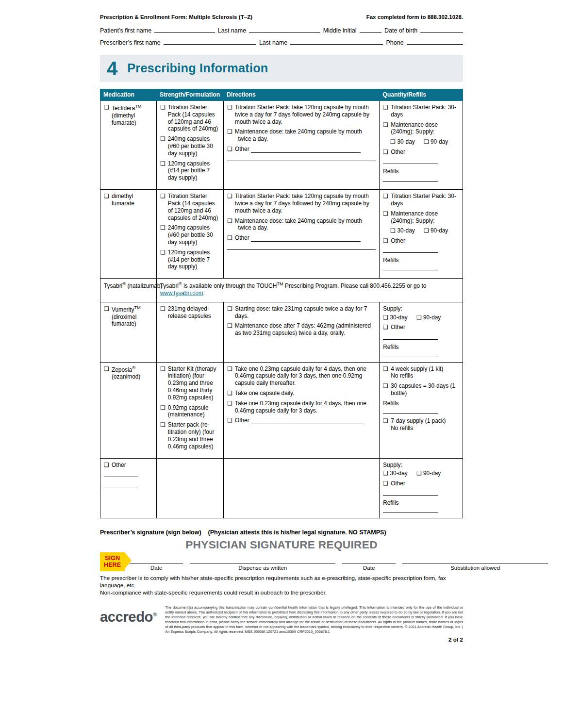Prescription & Enrollment Form: Multiple Sclerosis (T–Z)
Fax completed form to 888.302.1028.
Patient’s first name Last name Middle initial Date of birth
Prescriber’s first name Last name Phone
4
Prescribing Information
| Medication | Strength/Formulation | Directions | Quantity/Refills |
| --- | --- | --- | --- |
| ❑ Tecfidera TM (dimethyl fumarate) | ❑ Titration Starter Pack (14 capsules of 120mg and 46 capsules of 240mg) ❑ 240mg capsules (#60 per bottle 30 day supply) ❑ 120mg capsules (#14 per bottle 7 day supply) | ❑ Titration Starter Pack: take 120mg capsule by mouth twice a day for 7 days followed by 240mg capsule by mouth twice a day. ❑ Maintenance dose: take 240mg capsule by mouth twice a day. ❑ Other | ❑ Titration Starter Pack: 30-days ❑ Maintenance dose (240mg): Supply: ❑ 30-day ❑ 90-day ❑ Other Refills |
| ❑ dimethyl fumarate | ❑ Titration Starter Pack (14 capsules of 120mg and 46 capsules of 240mg) ❑ 240mg capsules (#60 per bottle 30 day supply) ❑ 120mg capsules (#14 per bottle 7 day supply) | ❑ Titration Starter Pack: take 120mg capsule by mouth twice a day for 7 days followed by 240mg capsule by mouth twice a day. ❑ Maintenance dose: take 240mg capsule by mouth twice a day. ❑ Other | ❑ Titration Starter Pack: 30-days ❑ Maintenance dose (240mg): Supply: ❑ 30-day ❑ 90-day ❑ Other Refills |
| Tysabri ® (natalizumab) | Tysabri ® is available only through the TOUCH TM Prescribing Program. Please call 800.456.2255 or go to www.tysabri.com . |
| ❑ Vumerity TM (diroximel fumarate) | ❑ 231mg delayed-release capsules | ❑ Starting dose: take 231mg capsule twice a day for 7 days. ❑ Maintenance dose after 7 days: 462mg (administered as two 231mg capsules) twice a day, orally. | Supply: ❑ 30-day ❑ 90-day ❑ Other Refills |
| ❑ Zeposia ® (ozanimod) | ❑ Starter Kit (therapy initiation) (four 0.23mg and three 0.46mg and thirty 0.92mg capsules) ❑ 0.92mg capsule (maintenance) ❑ Starter pack (re-titration only) (four 0.23mg and three 0.46mg capsules) | ❑ Take one 0.23mg capsule daily for 4 days, then one 0.46mg capsule daily for 3 days, then one 0.92mg capsule daily thereafter. ❑ Take one capsule daily. ❑ Take one 0.23mg capsule daily for 4 days, then one 0.46mg capsule daily for 3 days. ❑ Other | ❑ 4 week supply (1 kit) No refills ❑ 30 capsules = 30-days (1 bottle) Refills ❑ 7-day supply (1 pack) No refills |
| ❑ Other | | | Supply: ❑ 30-day ❑ 90-day ❑ Other Refills |
Prescriber’s signature (sign below) (Physician attests this is his/her legal signature. NO STAMPS)
PHYSICIAN SIGNATURE REQUIRED
SIGN
HERE
Date
Dispense as written
Date
Substitution allowed
The prescriber is to comply with his/her state-specific prescription requirements such as e-prescribing, state-specific prescription form, fax language, etc.
Non-compliance with state-specific requirements could result in outreach to the prescriber.
accredo®
The document(s) accompanying this transmission may contain confidential health information that is legally privileged. This information is intended only for the use of the individual or entity named above. The authorized recipient of this information is prohibited from disclosing this information to any other party unless required to do so by law or regulation. If you are not the intended recipient, you are hereby notified that any disclosure, copying, distribution or action taken in reliance on the contents of these documents is strictly prohibited. If you have received this information in error, please notify the sender immediately and arrange for the return or destruction of these documents. All rights in the product names, trade names or logos of all third-party products that appear in this form, whether or not appearing with the trademark symbol, belong exclusively to their respective owners. © 2021 Accredo Health Group, Inc. | An Express Scripts Company. All rights reserved. MSS-00008f-120721 amc10309 CRP2010_005678.1
2 of 2